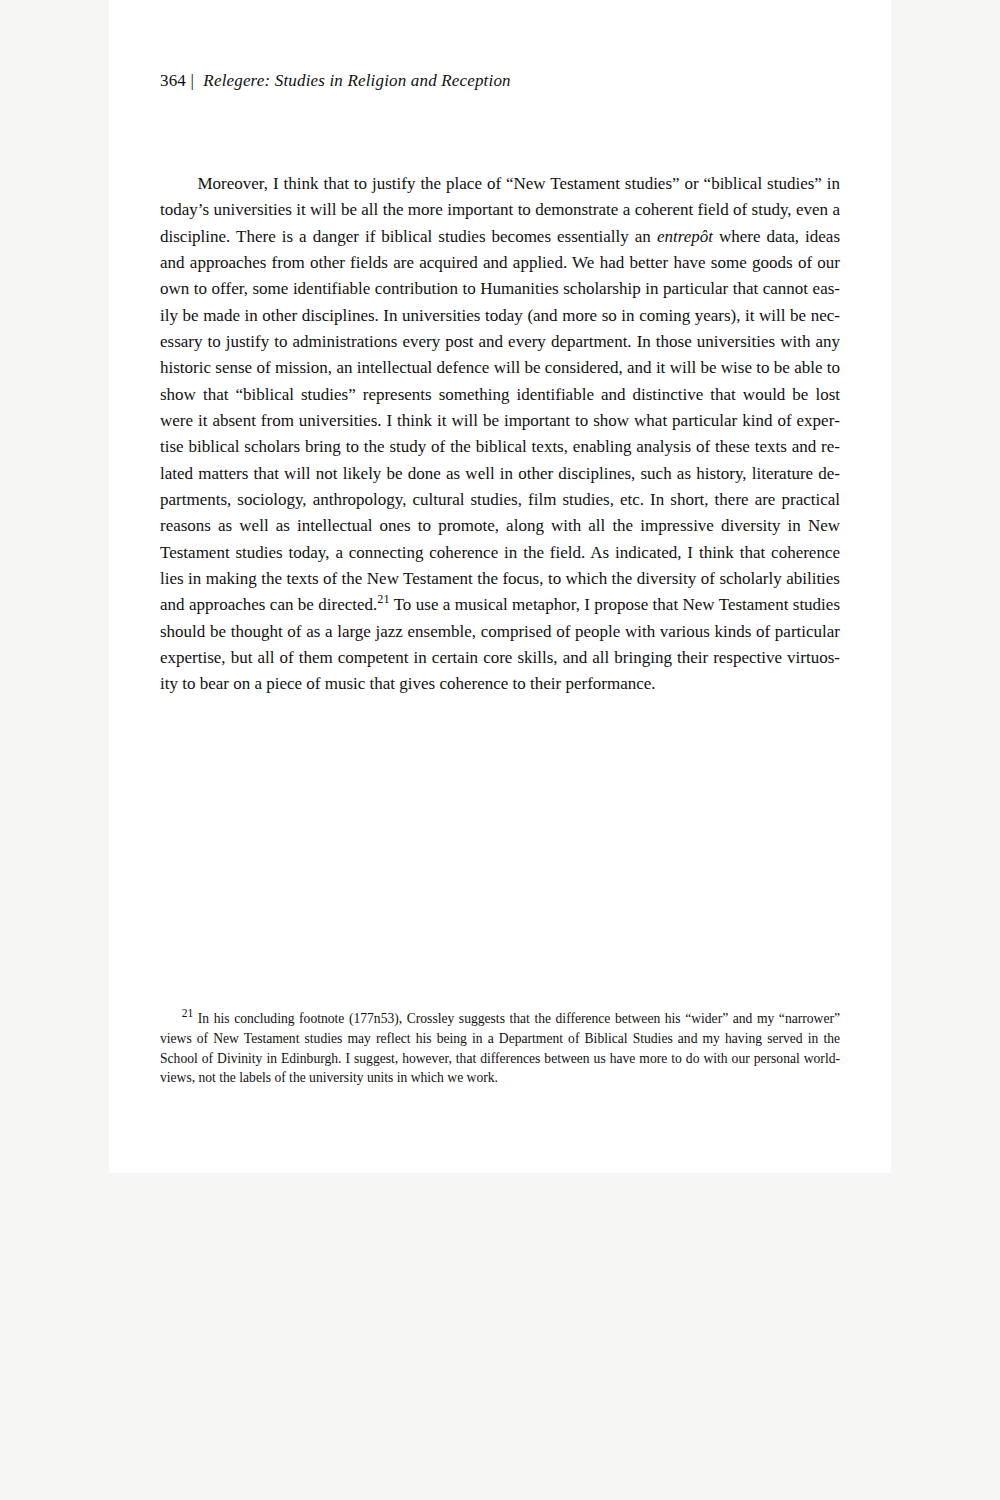364 Relegere: Studies in Religion and Reception
Moreover, I think that to justify the place of “New Testament studies” or “biblical studies” in today’s universities it will be all the more important to demonstrate a coherent field of study, even a discipline. There is a danger if biblical studies becomes essentially an entrepôt where data, ideas and approaches from other fields are acquired and applied. We had better have some goods of our own to offer, some identifiable contribution to Humanities scholarship in particular that cannot easily be made in other disciplines. In universities today (and more so in coming years), it will be necessary to justify to administrations every post and every department. In those universities with any historic sense of mission, an intellectual defence will be considered, and it will be wise to be able to show that “biblical studies” represents something identifiable and distinctive that would be lost were it absent from universities. I think it will be important to show what particular kind of expertise biblical scholars bring to the study of the biblical texts, enabling analysis of these texts and related matters that will not likely be done as well in other disciplines, such as history, literature departments, sociology, anthropology, cultural studies, film studies, etc. In short, there are practical reasons as well as intellectual ones to promote, along with all the impressive diversity in New Testament studies today, a connecting coherence in the field. As indicated, I think that coherence lies in making the texts of the New Testament the focus, to which the diversity of scholarly abilities and approaches can be directed.21 To use a musical metaphor, I propose that New Testament studies should be thought of as a large jazz ensemble, comprised of people with various kinds of particular expertise, but all of them competent in certain core skills, and all bringing their respective virtuosity to bear on a piece of music that gives coherence to their performance.
21 In his concluding footnote (177n53), Crossley suggests that the difference between his “wider” and my “narrower” views of New Testament studies may reflect his being in a Department of Biblical Studies and my having served in the School of Divinity in Edinburgh. I suggest, however, that differences between us have more to do with our personal world-views, not the labels of the university units in which we work.